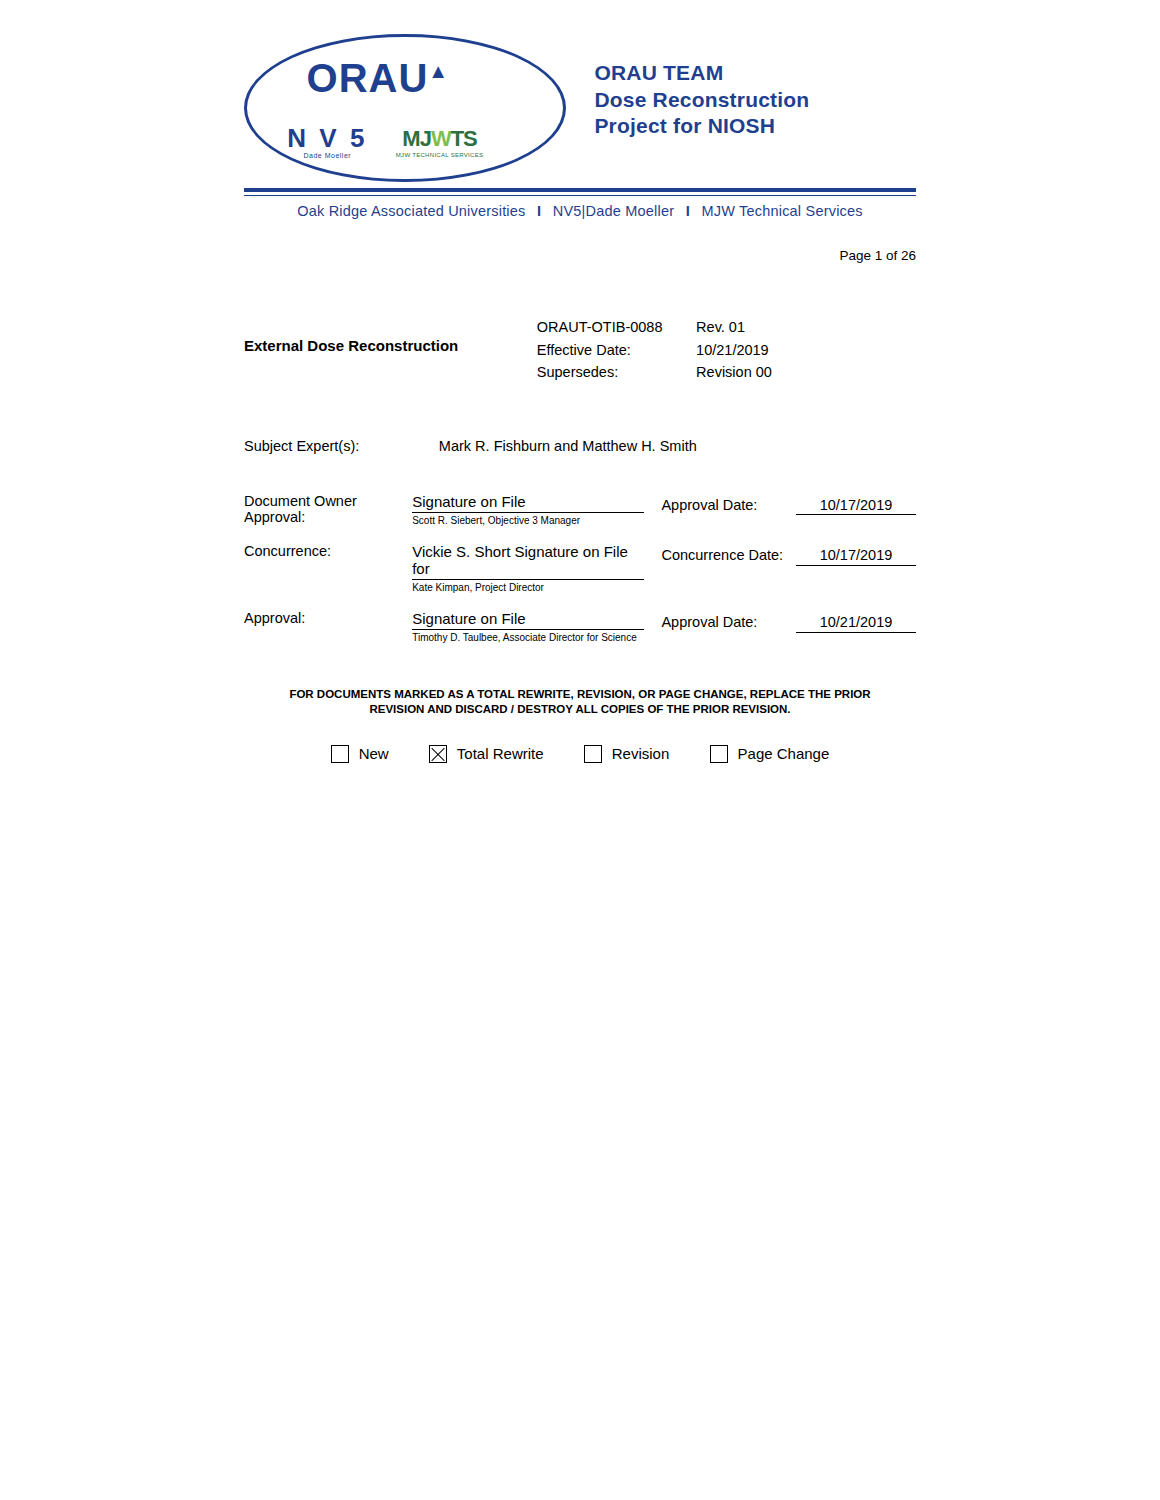ORAU▲
N V 5
Dade Moeller
MJWTS
MJW TECHNICAL SERVICES
ORAU TEAM
Dose Reconstruction
Project for NIOSH
Oak Ridge Associated UniversitiesINV5|Dade MoellerIMJW Technical Services
Page 1 of 26
External Dose Reconstruction
| ORAUT-OTIB-0088 | Rev. 01 |
| Effective Date: | 10/21/2019 |
| Supersedes: | Revision 00 |
| Subject Expert(s): | Mark R. Fishburn and Matthew H. Smith |
| Document Owner Approval: | Signature on File Scott R. Siebert, Objective 3 Manager | Approval Date: | 10/17/2019 |
| Concurrence: | Vickie S. Short Signature on File for Kate Kimpan, Project Director | Concurrence Date: | 10/17/2019 |
| Approval: | Signature on File Timothy D. Taulbee, Associate Director for Science | Approval Date: | 10/21/2019 |
FOR DOCUMENTS MARKED AS A TOTAL REWRITE, REVISION, OR PAGE CHANGE, REPLACE THE PRIOR
REVISION AND DISCARD / DESTROY ALL COPIES OF THE PRIOR REVISION.
New
Total Rewrite
Revision
Page Change